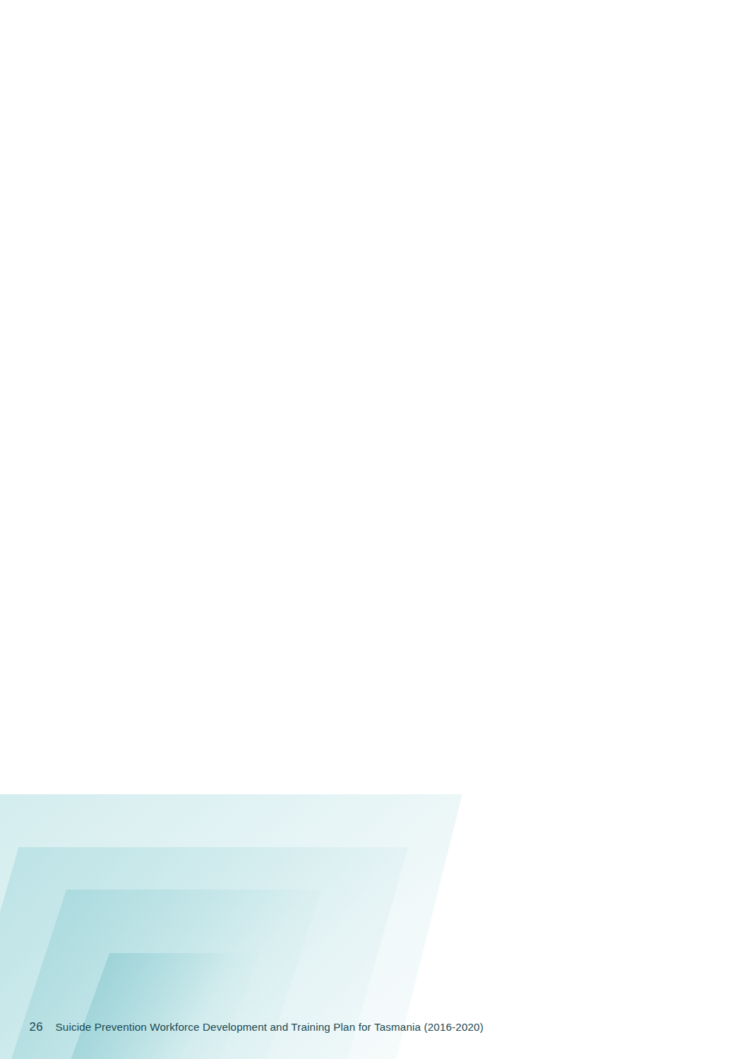26 Suicide Prevention Workforce Development and Training Plan for Tasmania (2016-2020)